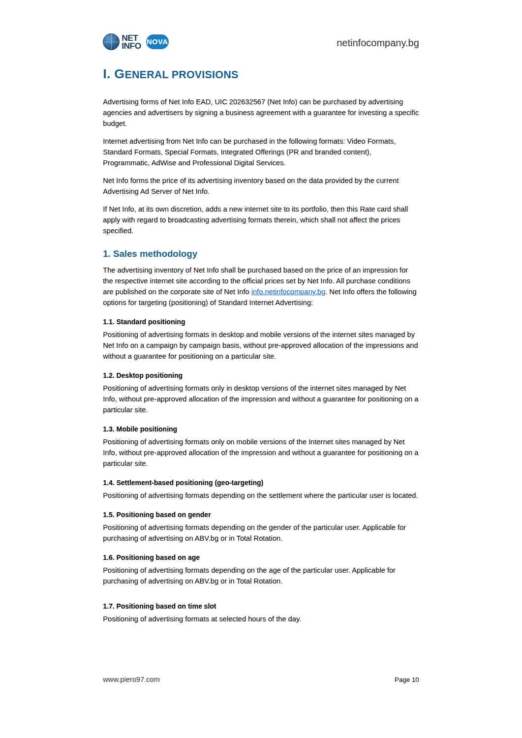NET
INFO
NOVA
netinfocompany.bg
I. GENERAL PROVISIONS
Advertising forms of Net Info EAD, UIC 202632567 (Net Info) can be purchased by advertising agencies and advertisers by signing a business agreement with a guarantee for investing a specific budget.
Internet advertising from Net Info can be purchased in the following formats: Video Formats, Standard Formats, Special Formats, Integrated Offerings (PR and branded content), Programmatic, AdWise and Professional Digital Services.
Net Info forms the price of its advertising inventory based on the data provided by the current Advertising Ad Server of Net Info.
If Net Info, at its own discretion, adds a new internet site to its portfolio, then this Rate card shall apply with regard to broadcasting advertising formats therein, which shall not affect the prices specified.
1. Sales methodology
The advertising inventory of Net Info shall be purchased based on the price of an impression for the respective internet site according to the official prices set by Net Info. All purchase conditions are published on the corporate site of Net Info info.netinfocompany.bg. Net Info offers the following options for targeting (positioning) of Standard Internet Advertising:
1.1. Standard positioning
Positioning of advertising formats in desktop and mobile versions of the internet sites managed by Net Info on a campaign by campaign basis, without pre-approved allocation of the impressions and without a guarantee for positioning on a particular site.
1.2. Desktop positioning
Positioning of advertising formats only in desktop versions of the internet sites managed by Net Info, without pre-approved allocation of the impression and without a guarantee for positioning on a particular site.
1.3. Mobile positioning
Positioning of advertising formats only on mobile versions of the Internet sites managed by Net Info, without pre-approved allocation of the impression and without a guarantee for positioning on a particular site.
1.4. Settlement-based positioning (geo-targeting)
Positioning of advertising formats depending on the settlement where the particular user is located.
1.5. Positioning based on gender
Positioning of advertising formats depending on the gender of the particular user. Applicable for purchasing of advertising on ABV.bg or in Total Rotation.
1.6. Positioning based on age
Positioning of advertising formats depending on the age of the particular user. Applicable for purchasing of advertising on ABV.bg or in Total Rotation.
1.7. Positioning based on time slot
Positioning of advertising formats at selected hours of the day.
www.piero97.com
Page 10